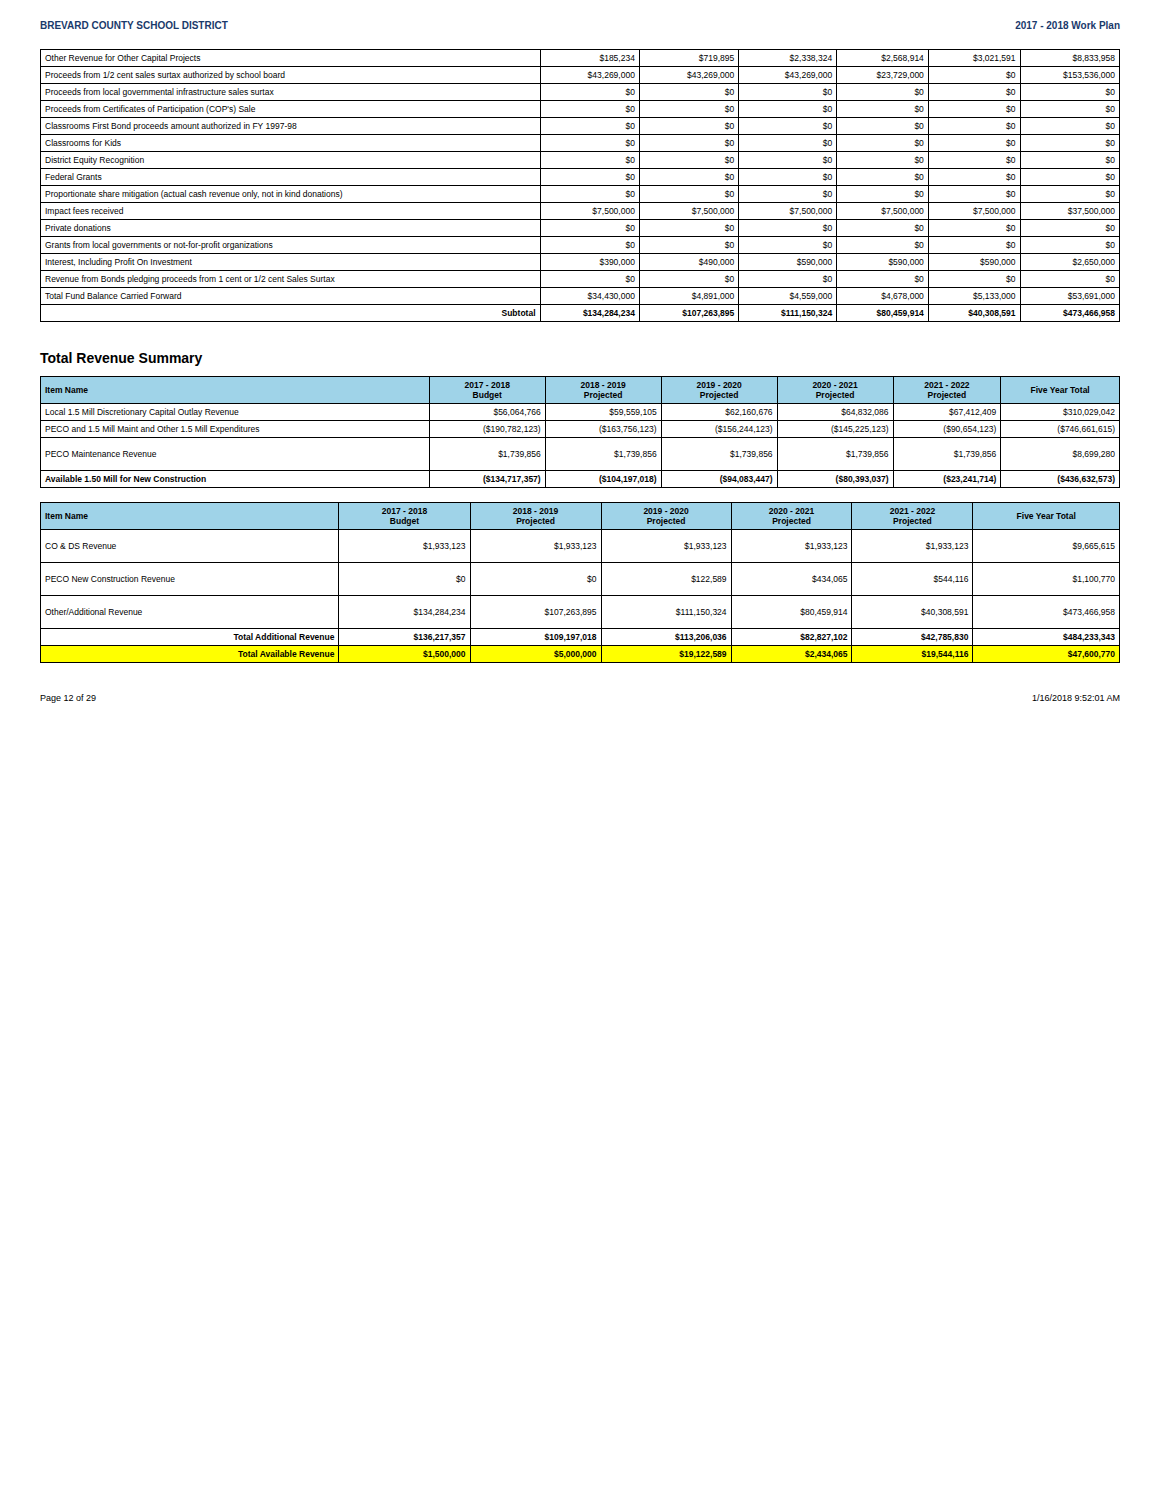BREVARD COUNTY SCHOOL DISTRICT
2017 - 2018 Work Plan
| Other Revenue for Other Capital Projects | $185,234 | $719,895 | $2,338,324 | $2,568,914 | $3,021,591 | $8,833,958 |
| Proceeds from 1/2 cent sales surtax authorized by school board | $43,269,000 | $43,269,000 | $43,269,000 | $23,729,000 | $0 | $153,536,000 |
| Proceeds from local governmental infrastructure sales surtax | $0 | $0 | $0 | $0 | $0 | $0 |
| Proceeds from Certificates of Participation (COP's) Sale | $0 | $0 | $0 | $0 | $0 | $0 |
| Classrooms First Bond proceeds amount authorized in FY 1997-98 | $0 | $0 | $0 | $0 | $0 | $0 |
| Classrooms for Kids | $0 | $0 | $0 | $0 | $0 | $0 |
| District Equity Recognition | $0 | $0 | $0 | $0 | $0 | $0 |
| Federal Grants | $0 | $0 | $0 | $0 | $0 | $0 |
| Proportionate share mitigation (actual cash revenue only, not in kind donations) | $0 | $0 | $0 | $0 | $0 | $0 |
| Impact fees received | $7,500,000 | $7,500,000 | $7,500,000 | $7,500,000 | $7,500,000 | $37,500,000 |
| Private donations | $0 | $0 | $0 | $0 | $0 | $0 |
| Grants from local governments or not-for-profit organizations | $0 | $0 | $0 | $0 | $0 | $0 |
| Interest, Including Profit On Investment | $390,000 | $490,000 | $590,000 | $590,000 | $590,000 | $2,650,000 |
| Revenue from Bonds pledging proceeds from 1 cent or 1/2 cent Sales Surtax | $0 | $0 | $0 | $0 | $0 | $0 |
| Total Fund Balance Carried Forward | $34,430,000 | $4,891,000 | $4,559,000 | $4,678,000 | $5,133,000 | $53,691,000 |
| Subtotal | $134,284,234 | $107,263,895 | $111,150,324 | $80,459,914 | $40,308,591 | $473,466,958 |
Total Revenue Summary
| Item Name | 2017 - 2018 Budget | 2018 - 2019 Projected | 2019 - 2020 Projected | 2020 - 2021 Projected | 2021 - 2022 Projected | Five Year Total |
| --- | --- | --- | --- | --- | --- | --- |
| Local 1.5 Mill Discretionary Capital Outlay Revenue | $56,064,766 | $59,559,105 | $62,160,676 | $64,832,086 | $67,412,409 | $310,029,042 |
| PECO and 1.5 Mill Maint and Other 1.5 Mill Expenditures | ($190,782,123) | ($163,756,123) | ($156,244,123) | ($145,225,123) | ($90,654,123) | ($746,661,615) |
| PECO Maintenance Revenue | $1,739,856 | $1,739,856 | $1,739,856 | $1,739,856 | $1,739,856 | $8,699,280 |
| Available 1.50 Mill for New Construction | ($134,717,357) | ($104,197,018) | ($94,083,447) | ($80,393,037) | ($23,241,714) | ($436,632,573) |
| Item Name | 2017 - 2018 Budget | 2018 - 2019 Projected | 2019 - 2020 Projected | 2020 - 2021 Projected | 2021 - 2022 Projected | Five Year Total |
| --- | --- | --- | --- | --- | --- | --- |
| CO & DS Revenue | $1,933,123 | $1,933,123 | $1,933,123 | $1,933,123 | $1,933,123 | $9,665,615 |
| PECO New Construction Revenue | $0 | $0 | $122,589 | $434,065 | $544,116 | $1,100,770 |
| Other/Additional Revenue | $134,284,234 | $107,263,895 | $111,150,324 | $80,459,914 | $40,308,591 | $473,466,958 |
| Total Additional Revenue | $136,217,357 | $109,197,018 | $113,206,036 | $82,827,102 | $42,785,830 | $484,233,343 |
| Total Available Revenue | $1,500,000 | $5,000,000 | $19,122,589 | $2,434,065 | $19,544,116 | $47,600,770 |
Page 12 of 29
1/16/2018 9:52:01 AM